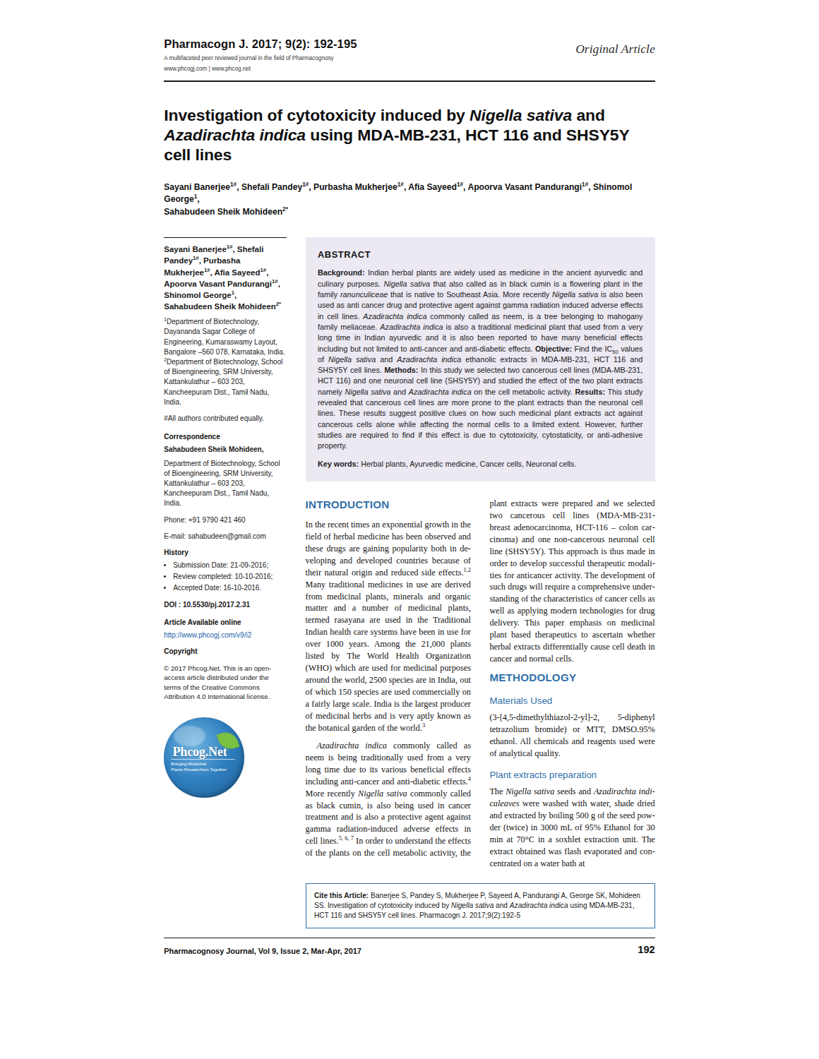Pharmacogn J. 2017; 9(2): 192-195
A multifaceted peer reviewed journal in the field of Pharmacognosy
www.phcogj.com | www.phcog.net
Original Article
Investigation of cytotoxicity induced by Nigella sativa and Azadirachta indica using MDA-MB-231, HCT 116 and SHSY5Y cell lines
Sayani Banerjee1#, Shefali Pandey1#, Purbasha Mukherjee1#, Afia Sayeed1#, Apoorva Vasant Pandurangi1#, Shinomol George1,
Sahabudeen Sheik Mohideen2*
Sayani Banerjee1#, Shefali Pandey1#, Purbasha Mukherjee1#, Afia Sayeed1#, Apoorva Vasant Pandurangi1#, Shinomol George1,
Sahabudeen Sheik Mohideen2*
1Department of Biotechnology, Dayananda Sagar College of Engineering, Kumaraswamy Layout, Bangalore –560 078, Karnataka, India.
2Department of Biotechnology, School of Bioengineering, SRM University, Kattankulathur – 603 203, Kancheepuram Dist., Tamil Nadu, India.
#All authors contributed equally.
Correspondence
Sahabudeen Sheik Mohideen,
Department of Biotechnology, School of Bioengineering, SRM University, Kattankulathur – 603 203, Kancheepuram Dist., Tamil Nadu, India.
Phone: +91 9790 421 460
E-mail: sahabudeen@gmail.com
History
Submission Date: 21-09-2016;
Review completed: 10-10-2016;
Accepted Date: 16-10-2016.
DOI : 10.5530/pj.2017.2.31
Article Available online
http://www.phcogj.com/v9/i2
Copyright
© 2017 Phcog.Net. This is an open-access article distributed under the terms of the Creative Commons Attribution 4.0 International license.
Phcog.Net
Bringing Medicinal
Plants Researchers Together
ABSTRACT
Background: Indian herbal plants are widely used as medicine in the ancient ayurvedic and culinary purposes. Nigella sativa that also called as in black cumin is a flowering plant in the family ranunculiceae that is native to Southeast Asia. More recently Nigella sativa is also been used as anti cancer drug and protective agent against gamma radiation induced adverse effects in cell lines. Azadirachta indica commonly called as neem, is a tree belonging to mahogany family meliaceae. Azadirachta indica is also a traditional medicinal plant that used from a very long time in Indian ayurvedic and it is also been reported to have many beneficial effects including but not limited to anti-cancer and anti-diabetic effects. Objective: Find the IC50 values of Nigella sativa and Azadirachta indica ethanolic extracts in MDA-MB-231, HCT 116 and SHSY5Y cell lines. Methods: In this study we selected two cancerous cell lines (MDA-MB-231, HCT 116) and one neuronal cell line (SHSY5Y) and studied the effect of the two plant extracts namely Nigella sativa and Azadirachta indica on the cell metabolic activity. Results: This study revealed that cancerous cell lines are more prone to the plant extracts than the neuronal cell lines. These results suggest positive clues on how such medicinal plant extracts act against cancerous cells alone while affecting the normal cells to a limited extent. However, further studies are required to find if this effect is due to cytotoxicity, cytostaticity, or anti-adhesive property.
Key words: Herbal plants, Ayurvedic medicine, Cancer cells, Neuronal cells.
INTRODUCTION
In the recent times an exponential growth in the field of herbal medicine has been observed and these drugs are gaining popularity both in developing and developed countries because of their natural origin and reduced side effects.1,2 Many traditional medicines in use are derived from medicinal plants, minerals and organic matter and a number of medicinal plants, termed rasayana are used in the Traditional Indian health care systems have been in use for over 1000 years. Among the 21,000 plants listed by The World Health Organization (WHO) which are used for medicinal purposes around the world, 2500 species are in India, out of which 150 species are used commercially on a fairly large scale. India is the largest producer of medicinal herbs and is very aptly known as the botanical garden of the world.3
Azadirachta indica commonly called as neem is being traditionally used from a very long time due to its various beneficial effects including anti-cancer and anti-diabetic effects.4 More recently Nigella sativa commonly called as black cumin, is also being used in cancer treatment and is also a protective agent against gamma radiation-induced adverse effects in cell lines.5, 6, 7 In order to understand the effects of the plants on the cell metabolic activity, the plant extracts were prepared and we selected two cancerous cell lines (MDA-MB-231- breast adenocarcinoma, HCT-116 – colon carcinoma) and one non-cancerous neuronal cell line (SHSY5Y). This approach is thus made in order to develop successful therapeutic modalities for anticancer activity. The development of such drugs will require a comprehensive understanding of the characteristics of cancer cells as well as applying modern technologies for drug delivery. This paper emphasis on medicinal plant based therapeutics to ascertain whether herbal extracts differentially cause cell death in cancer and normal cells.
METHODOLOGY
Materials Used
(3-[4,5-dimethylthiazol-2-yl]-2, 5-diphenyl tetrazolium bromide) or MTT, DMSO.95% ethanol. All chemicals and reagents used were of analytical quality.
Plant extracts preparation
The Nigella sativa seeds and Azadirachta indicaleaves were washed with water, shade dried and extracted by boiling 500 g of the seed powder (twice) in 3000 mL of 95% Ethanol for 30 min at 70°C in a soxhlet extraction unit. The extract obtained was flash evaporated and concentrated on a water bath at
Cite this Article: Banerjee S, Pandey S, Mukherjee P, Sayeed A, Pandurangi A, George SK, Mohideen SS. Investigation of cytotoxicity induced by Nigella sativa and Azadirachta indica using MDA-MB-231, HCT 116 and SHSY5Y cell lines. Pharmacogn J. 2017;9(2):192-5
Pharmacognosy Journal, Vol 9, Issue 2, Mar-Apr, 2017
192